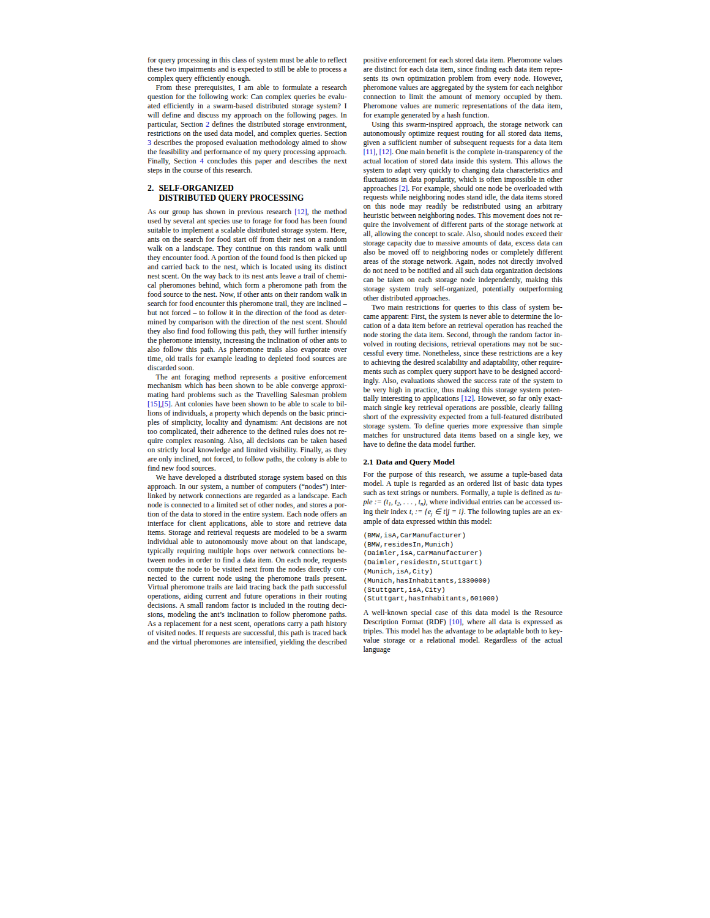for query processing in this class of system must be able to reflect these two impairments and is expected to still be able to process a complex query efficiently enough.
From these prerequisites, I am able to formulate a research question for the following work: Can complex queries be evaluated efficiently in a swarm-based distributed storage system? I will define and discuss my approach on the following pages. In particular, Section 2 defines the distributed storage environment, restrictions on the used data model, and complex queries. Section 3 describes the proposed evaluation methodology aimed to show the feasibility and performance of my query processing approach. Finally, Section 4 concludes this paper and describes the next steps in the course of this research.
2. SELF-ORGANIZEDDISTRIBUTED QUERY PROCESSING
As our group has shown in previous research [12], the method used by several ant species use to forage for food has been found suitable to implement a scalable distributed storage system. Here, ants on the search for food start off from their nest on a random walk on a landscape. They continue on this random walk until they encounter food. A portion of the found food is then picked up and carried back to the nest, which is located using its distinct nest scent. On the way back to its nest ants leave a trail of chemical pheromones behind, which form a pheromone path from the food source to the nest. Now, if other ants on their random walk in search for food encounter this pheromone trail, they are inclined – but not forced – to follow it in the direction of the food as determined by comparison with the direction of the nest scent. Should they also find food following this path, they will further intensify the pheromone intensity, increasing the inclination of other ants to also follow this path. As pheromone trails also evaporate over time, old trails for example leading to depleted food sources are discarded soon.
The ant foraging method represents a positive enforcement mechanism which has been shown to be able converge approximating hard problems such as the Travelling Salesman problem [15],[5]. Ant colonies have been shown to be able to scale to billions of individuals, a property which depends on the basic principles of simplicity, locality and dynamism: Ant decisions are not too complicated, their adherence to the defined rules does not require complex reasoning. Also, all decisions can be taken based on strictly local knowledge and limited visibility. Finally, as they are only inclined, not forced, to follow paths, the colony is able to find new food sources.
We have developed a distributed storage system based on this approach. In our system, a number of computers (“nodes”) interlinked by network connections are regarded as a landscape. Each node is connected to a limited set of other nodes, and stores a portion of the data to stored in the entire system. Each node offers an interface for client applications, able to store and retrieve data items. Storage and retrieval requests are modeled to be a swarm individual able to autonomously move about on that landscape, typically requiring multiple hops over network connections between nodes in order to find a data item. On each node, requests compute the node to be visited next from the nodes directly connected to the current node using the pheromone trails present. Virtual pheromone trails are laid tracing back the path successful operations, aiding current and future operations in their routing decisions. A small random factor is included in the routing decisions, modeling the ant’s inclination to follow pheromone paths. As a replacement for a nest scent, operations carry a path history of visited nodes. If requests are successful, this path is traced back and the virtual pheromones are intensified, yielding the described positive enforcement for each stored data item. Pheromone values are distinct for each data item, since finding each data item represents its own optimization problem from every node. However, pheromone values are aggregated by the system for each neighbor connection to limit the amount of memory occupied by them. Pheromone values are numeric representations of the data item, for example generated by a hash function.
Using this swarm-inspired approach, the storage network can autonomously optimize request routing for all stored data items, given a sufficient number of subsequent requests for a data item [11], [12]. One main benefit is the complete in-transparency of the actual location of stored data inside this system. This allows the system to adapt very quickly to changing data characteristics and fluctuations in data popularity, which is often impossible in other approaches [2]. For example, should one node be overloaded with requests while neighboring nodes stand idle, the data items stored on this node may readily be redistributed using an arbitrary heuristic between neighboring nodes. This movement does not require the involvement of different parts of the storage network at all, allowing the concept to scale. Also, should nodes exceed their storage capacity due to massive amounts of data, excess data can also be moved off to neighboring nodes or completely different areas of the storage network. Again, nodes not directly involved do not need to be notified and all such data organization decisions can be taken on each storage node independently, making this storage system truly self-organized, potentially outperforming other distributed approaches.
Two main restrictions for queries to this class of system became apparent: First, the system is never able to determine the location of a data item before an retrieval operation has reached the node storing the data item. Second, through the random factor involved in routing decisions, retrieval operations may not be successful every time. Nonetheless, since these restrictions are a key to achieving the desired scalability and adaptability, other requirements such as complex query support have to be designed accordingly. Also, evaluations showed the success rate of the system to be very high in practice, thus making this storage system potentially interesting to applications [12]. However, so far only exact-match single key retrieval operations are possible, clearly falling short of the expressivity expected from a full-featured distributed storage system. To define queries more expressive than simple matches for unstructured data items based on a single key, we have to define the data model further.
2.1 Data and Query Model
For the purpose of this research, we assume a tuple-based data model. A tuple is regarded as an ordered list of basic data types such as text strings or numbers. Formally, a tuple is defined as tuple := (t1, t2, . . . , tn), where individual entries can be accessed using their index ti := {ej ∈ t|j = i}. The following tuples are an example of data expressed within this model:
(BMW,isA,CarManufacturer) (BMW,residesIn,Munich) (Daimler,isA,CarManufacturer) (Daimler,residesIn,Stuttgart) (Munich,isA,City) (Munich,hasInhabitants,1330000) (Stuttgart,isA,City) (Stuttgart,hasInhabitants,601000)
A well-known special case of this data model is the Resource Description Format (RDF) [10], where all data is expressed as triples. This model has the advantage to be adaptable both to key-value storage or a relational model. Regardless of the actual language